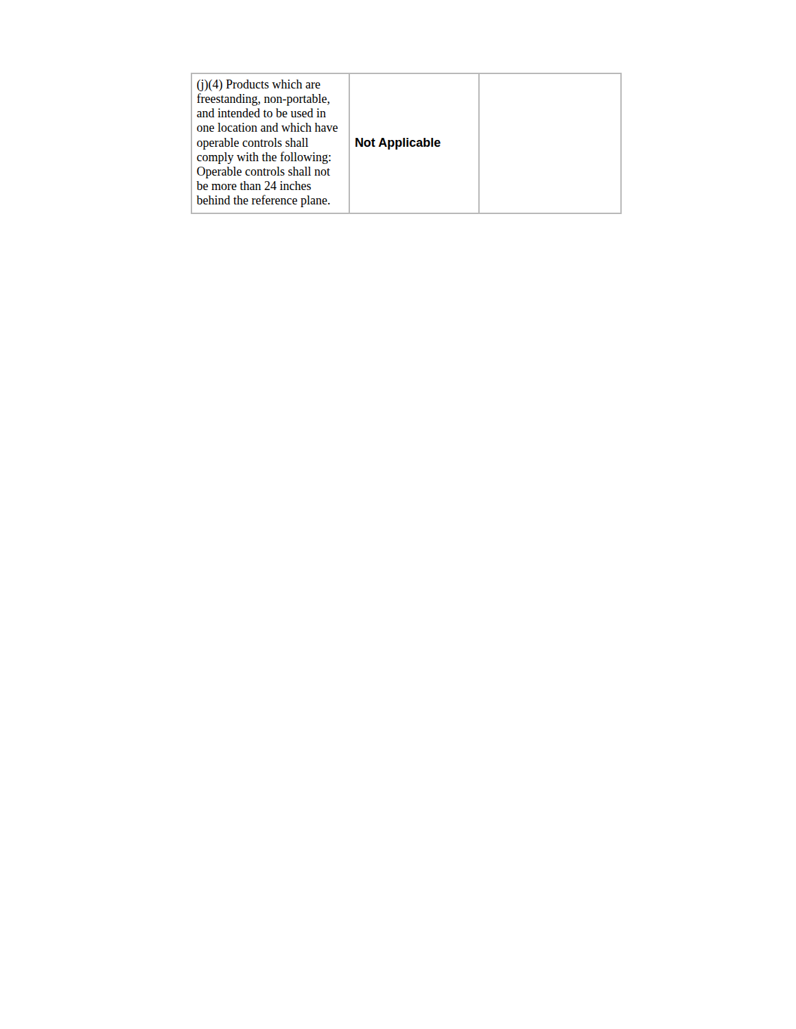| (j)(4) Products which are freestanding, non-portable, and intended to be used in one location and which have operable controls shall comply with the following: Operable controls shall not be more than 24 inches behind the reference plane. | Not Applicable | |